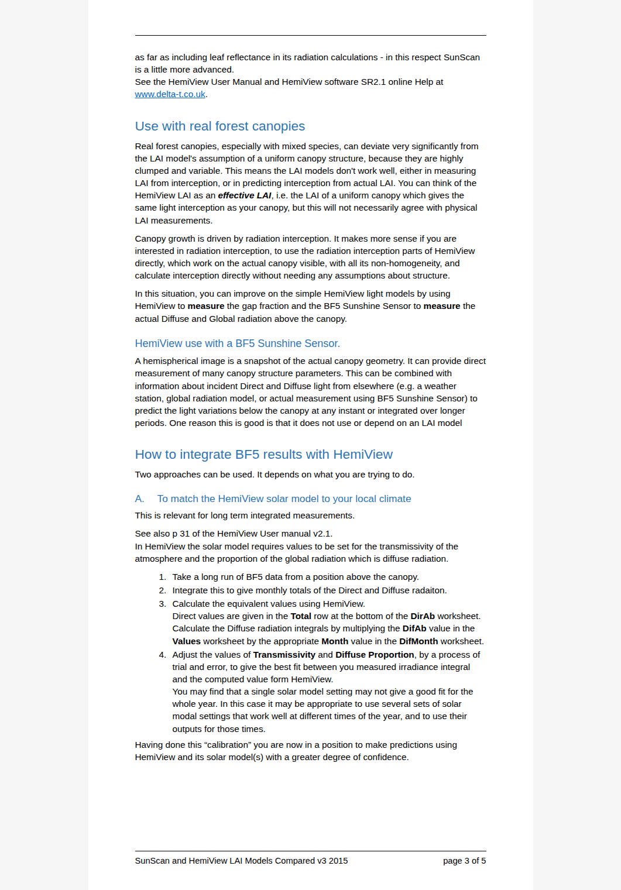as far as including leaf reflectance in its radiation calculations - in this respect SunScan is a little more advanced.
See the HemiView User Manual and HemiView software SR2.1 online Help at www.delta-t.co.uk.
Use with real forest canopies
Real forest canopies, especially with mixed species, can deviate very significantly from the LAI model's assumption of a uniform canopy structure, because they are highly clumped and variable. This means the LAI models don't work well, either in measuring LAI from interception, or in predicting interception from actual LAI. You can think of the HemiView LAI as an effective LAI, i.e. the LAI of a uniform canopy which gives the same light interception as your canopy, but this will not necessarily agree with physical LAI measurements.
Canopy growth is driven by radiation interception. It makes more sense if you are interested in radiation interception, to use the radiation interception parts of HemiView directly, which work on the actual canopy visible, with all its non-homogeneity, and calculate interception directly without needing any assumptions about structure.
In this situation, you can improve on the simple HemiView light models by using HemiView to measure the gap fraction and the BF5 Sunshine Sensor to measure the actual Diffuse and Global radiation above the canopy.
HemiView use with a BF5 Sunshine Sensor.
A hemispherical image is a snapshot of the actual canopy geometry. It can provide direct measurement of many canopy structure parameters. This can be combined with information about incident Direct and Diffuse light from elsewhere (e.g. a weather station, global radiation model, or actual measurement using BF5 Sunshine Sensor) to predict the light variations below the canopy at any instant or integrated over longer periods. One reason this is good is that it does not use or depend on an LAI model
How to integrate BF5 results with HemiView
Two approaches can be used. It depends on what you are trying to do.
A. To match the HemiView solar model to your local climate
This is relevant for long term integrated measurements.
See also p 31 of the HemiView User manual v2.1.
In HemiView the solar model requires values to be set for the transmissivity of the atmosphere and the proportion of the global radiation which is diffuse radiation.
Take a long run of BF5 data from a position above the canopy.
Integrate this to give monthly totals of the Direct and Diffuse radaiton.
Calculate the equivalent values using HemiView.
Direct values are given in the Total row at the bottom of the DirAb worksheet.
Calculate the Diffuse radiation integrals by multiplying the DifAb value in the Values worksheet by the appropriate Month value in the DifMonth worksheet.
Adjust the values of Transmissivity and Diffuse Proportion, by a process of trial and error, to give the best fit between you measured irradiance integral and the computed value form HemiView.
You may find that a single solar model setting may not give a good fit for the whole year. In this case it may be appropriate to use several sets of solar modal settings that work well at different times of the year, and to use their outputs for those times.
Having done this “calibration” you are now in a position to make predictions using HemiView and its solar model(s) with a greater degree of confidence.
SunScan and HemiView LAI Models Compared v3 2015
page 3 of 5